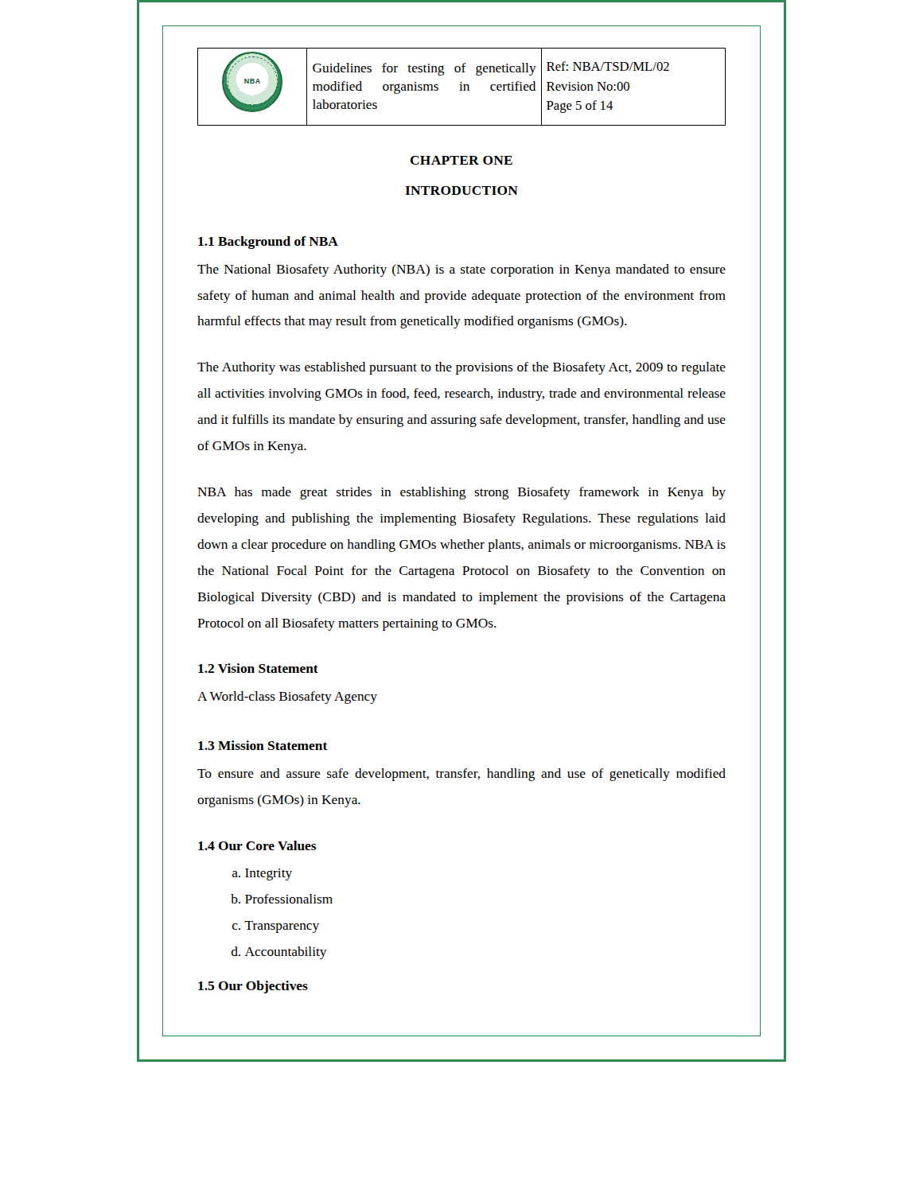| | Guidelines for testing of genetically modified organisms in certified laboratories | Ref: NBA/TSD/ML/02 Revision No:00 Page 5 of 14 |
CHAPTER ONE
INTRODUCTION
1.1 Background of NBA
The National Biosafety Authority (NBA) is a state corporation in Kenya mandated to ensure safety of human and animal health and provide adequate protection of the environment from harmful effects that may result from genetically modified organisms (GMOs).
The Authority was established pursuant to the provisions of the Biosafety Act, 2009 to regulate all activities involving GMOs in food, feed, research, industry, trade and environmental release and it fulfills its mandate by ensuring and assuring safe development, transfer, handling and use of GMOs in Kenya.
NBA has made great strides in establishing strong Biosafety framework in Kenya by developing and publishing the implementing Biosafety Regulations. These regulations laid down a clear procedure on handling GMOs whether plants, animals or microorganisms. NBA is the National Focal Point for the Cartagena Protocol on Biosafety to the Convention on Biological Diversity (CBD) and is mandated to implement the provisions of the Cartagena Protocol on all Biosafety matters pertaining to GMOs.
1.2 Vision Statement
A World-class Biosafety Agency
1.3 Mission Statement
To ensure and assure safe development, transfer, handling and use of genetically modified organisms (GMOs) in Kenya.
1.4 Our Core Values
Integrity
Professionalism
Transparency
Accountability
1.5 Our Objectives